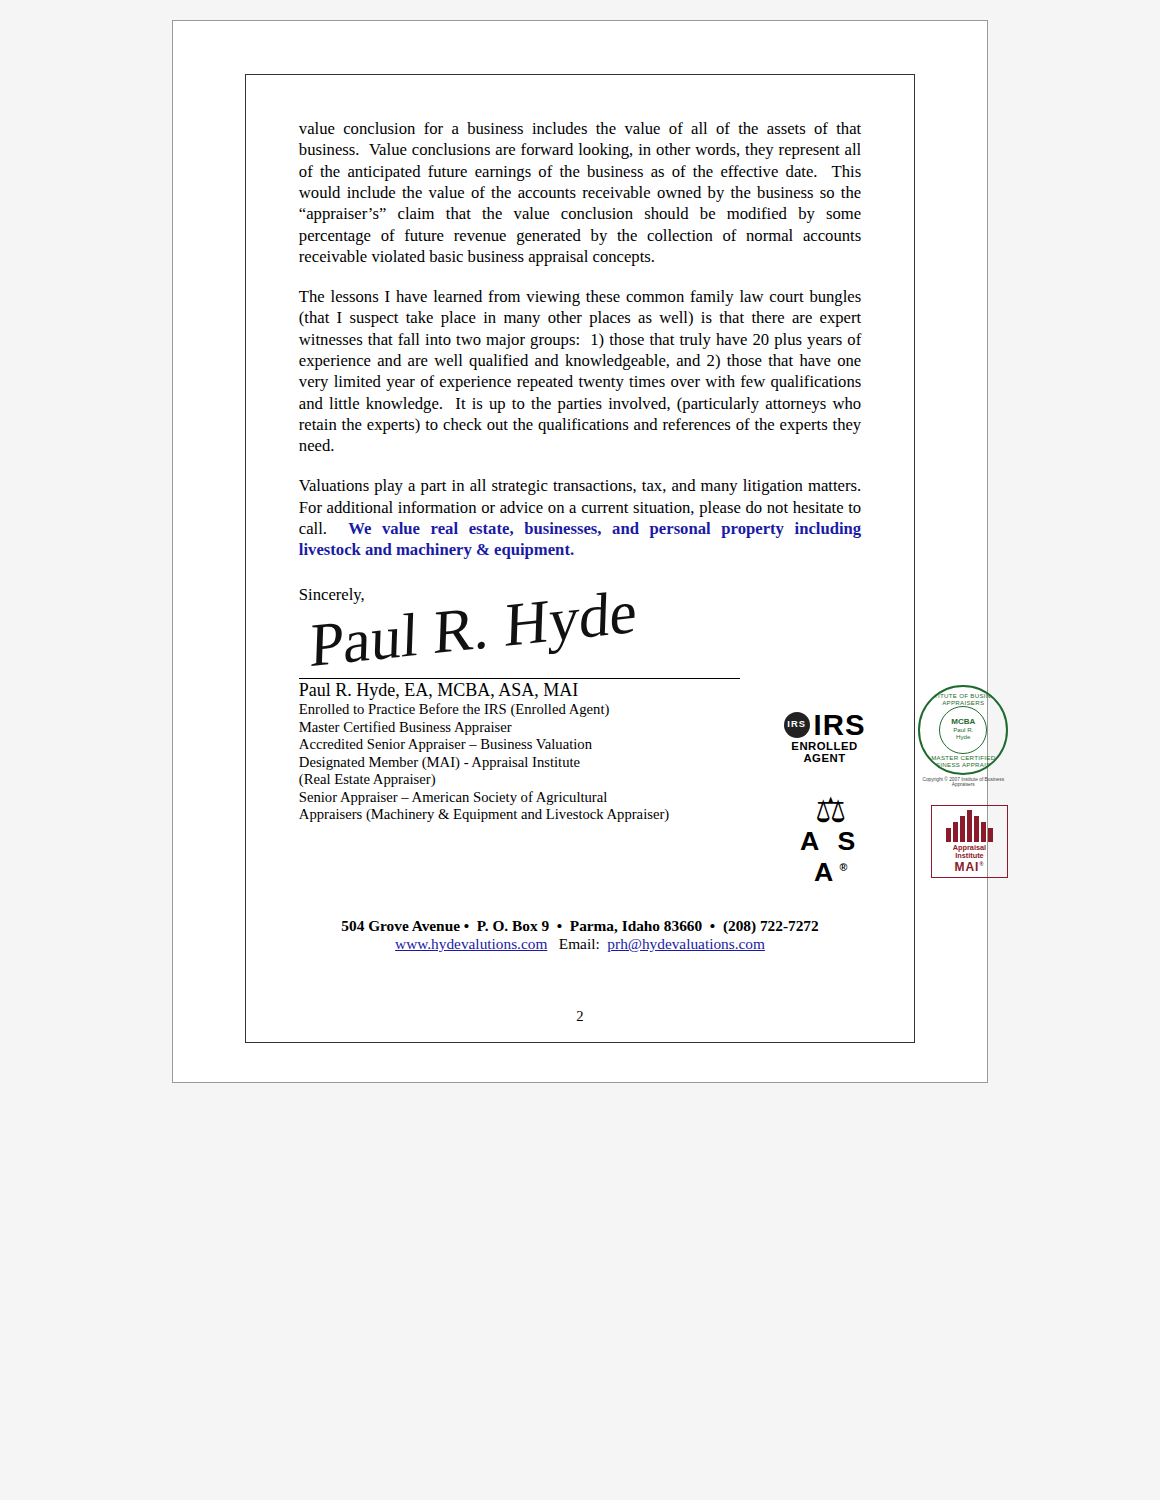value conclusion for a business includes the value of all of the assets of that business. Value conclusions are forward looking, in other words, they represent all of the anticipated future earnings of the business as of the effective date. This would include the value of the accounts receivable owned by the business so the “appraiser’s” claim that the value conclusion should be modified by some percentage of future revenue generated by the collection of normal accounts receivable violated basic business appraisal concepts.
The lessons I have learned from viewing these common family law court bungles (that I suspect take place in many other places as well) is that there are expert witnesses that fall into two major groups: 1) those that truly have 20 plus years of experience and are well qualified and knowledgeable, and 2) those that have one very limited year of experience repeated twenty times over with few qualifications and little knowledge. It is up to the parties involved, (particularly attorneys who retain the experts) to check out the qualifications and references of the experts they need.
Valuations play a part in all strategic transactions, tax, and many litigation matters. For additional information or advice on a current situation, please do not hesitate to call. We value real estate, businesses, and personal property including livestock and machinery & equipment.
Sincerely,
Paul R. Hyde
Paul R. Hyde, EA, MCBA, ASA, MAI
Enrolled to Practice Before the IRS (Enrolled Agent)
Master Certified Business Appraiser
Accredited Senior Appraiser – Business Valuation
Designated Member (MAI) - Appraisal Institute
(Real Estate Appraiser)
Senior Appraiser – American Society of Agricultural
Appraisers (Machinery & Equipment and Livestock Appraiser)
IRSIRS
ENROLLED AGENT
INSTITUTE OF BUSINESS APPRAISERS
MCBA
Paul R.
Hyde
MASTER CERTIFIED BUSINESS APPRAISER
Copyright © 2007 Institute of Business Appraisers
⚖
A S A®
Appraisal
Institute
MAI®
504 Grove Avenue • P. O. Box 9 • Parma, Idaho 83660 • (208) 722-7272
www.hydevalutions.com Email: prh@hydevaluations.com
2